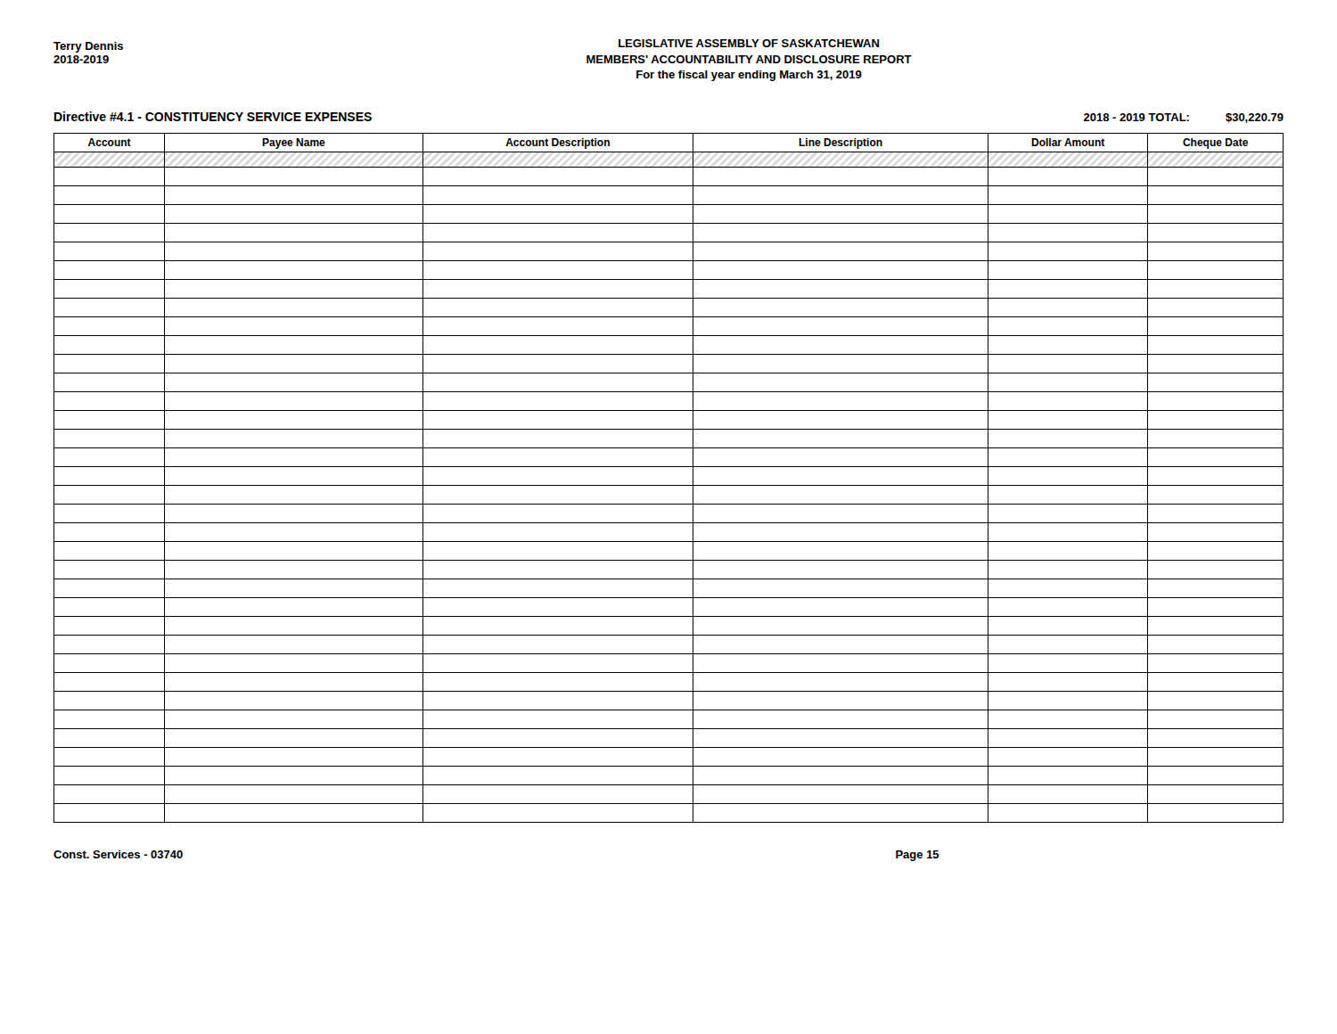Terry Dennis
2018-2019
LEGISLATIVE ASSEMBLY OF SASKATCHEWAN
MEMBERS' ACCOUNTABILITY AND DISCLOSURE REPORT
For the fiscal year ending March 31, 2019
Directive #4.1 - CONSTITUENCY SERVICE EXPENSES
2018 - 2019 TOTAL:$30,220.79
| Account | Payee Name | Account Description | Line Description | Dollar Amount | Cheque Date |
| --- | --- | --- | --- | --- | --- |
Const. Services - 03740
Page 15